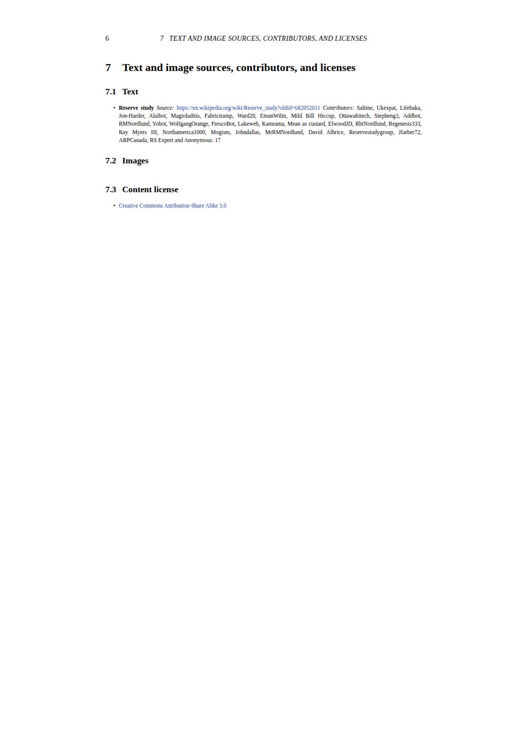6
7 TEXT AND IMAGE SOURCES, CONTRIBUTORS, AND LICENSES
7 Text and image sources, contributors, and licenses
7.1 Text
Reserve study Source: https://en.wikipedia.org/wiki/Reserve_study?oldid=682052011 Contributors: Saltine, Ukexpat, Lifebaka, Jon-Harder, Alaibot, Magioladitis, Fabrictramp, Ward20, EmanWilm, Mild Bill Hiccup, Ottawahitech, Stepheng3, Addbot, RMNordlund, Yobot, WolfgangOrange, FrescoBot, Lakeweb, Kamrama, Mean as custard, ElwoodJD, RbtNordlund, Regenesis333, Ray Myers III, Northamerica1000, Mogism, Johndallas, MrRMNordlund, David Albrice, Reservestudygroup, Jfarber72, ARPCanada, RS Expert and Anonymous: 17
7.2 Images
7.3 Content license
Creative Commons Attribution-Share Alike 3.0